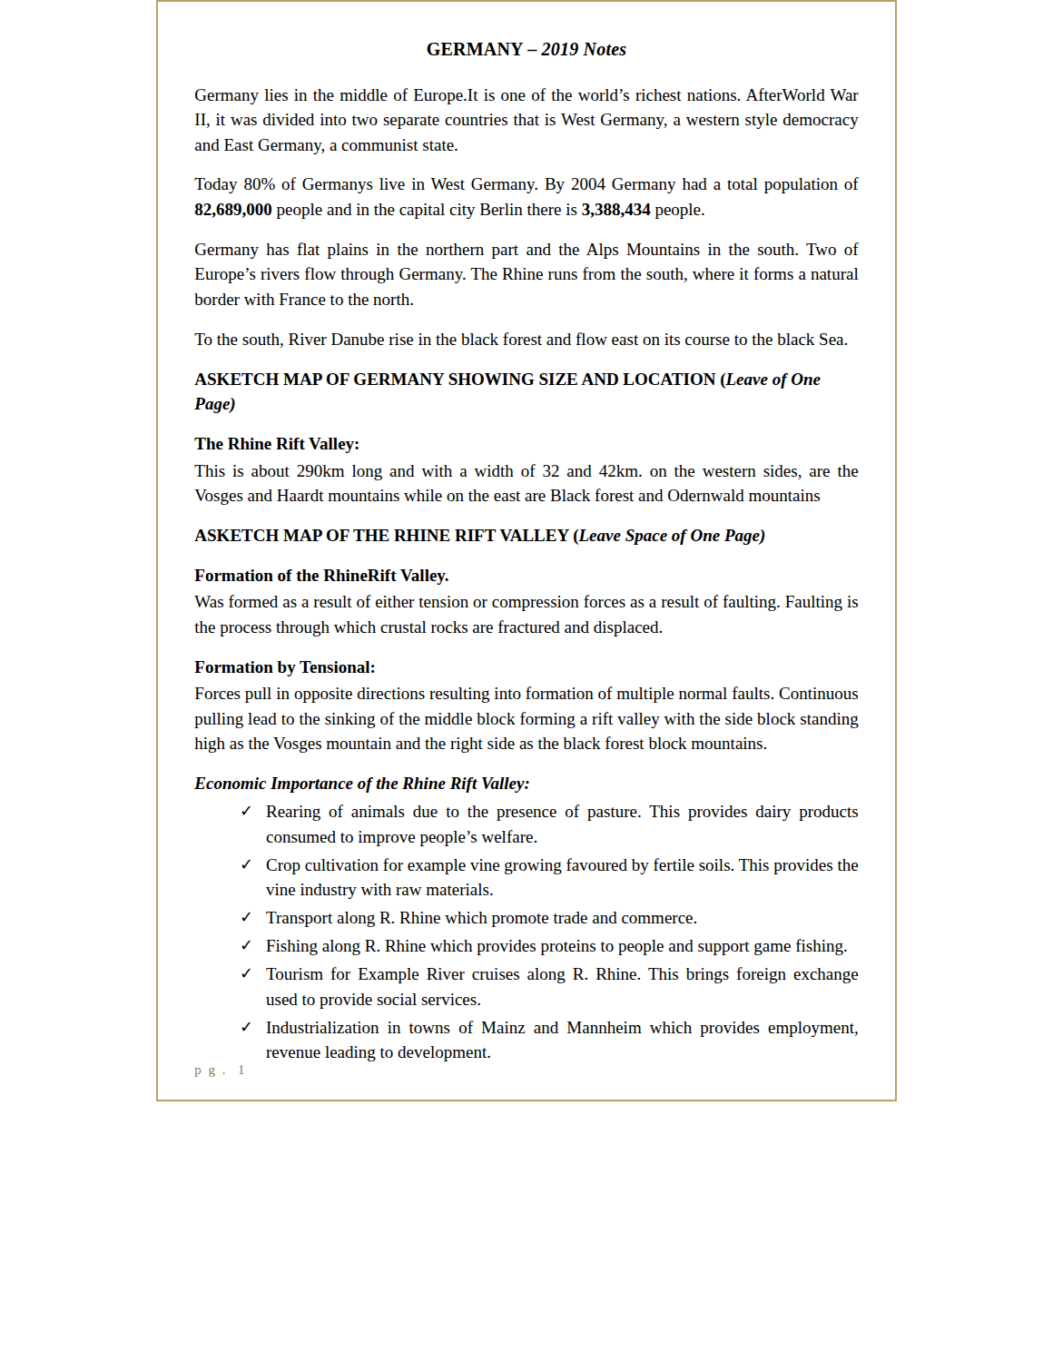GERMANY – 2019 Notes
Germany lies in the middle of Europe.It is one of the world’s richest nations. AfterWorld War II, it was divided into two separate countries that is West Germany, a western style democracy and East Germany, a communist state.
Today 80% of Germanys live in West Germany. By 2004 Germany had a total population of 82,689,000 people and in the capital city Berlin there is 3,388,434 people.
Germany has flat plains in the northern part and the Alps Mountains in the south. Two of Europe’s rivers flow through Germany. The Rhine runs from the south, where it forms a natural border with France to the north.
To the south, River Danube rise in the black forest and flow east on its course to the black Sea.
ASKETCH MAP OF GERMANY SHOWING SIZE AND LOCATION (Leave of One Page)
The Rhine Rift Valley:
This is about 290km long and with a width of 32 and 42km. on the western sides, are the Vosges and Haardt mountains while on the east are Black forest and Odernwald mountains
ASKETCH MAP OF THE RHINE RIFT VALLEY (Leave Space of One Page)
Formation of the RhineRift Valley.
Was formed as a result of either tension or compression forces as a result of faulting. Faulting is the process through which crustal rocks are fractured and displaced.
Formation by Tensional:
Forces pull in opposite directions resulting into formation of multiple normal faults. Continuous pulling lead to the sinking of the middle block forming a rift valley with the side block standing high as the Vosges mountain and the right side as the black forest block mountains.
Economic Importance of the Rhine Rift Valley:
Rearing of animals due to the presence of pasture. This provides dairy products consumed to improve people’s welfare.
Crop cultivation for example vine growing favoured by fertile soils. This provides the vine industry with raw materials.
Transport along R. Rhine which promote trade and commerce.
Fishing along R. Rhine which provides proteins to people and support game fishing.
Tourism for Example River cruises along R. Rhine. This brings foreign exchange used to provide social services.
Industrialization in towns of Mainz and Mannheim which provides employment, revenue leading to development.
p g . 1